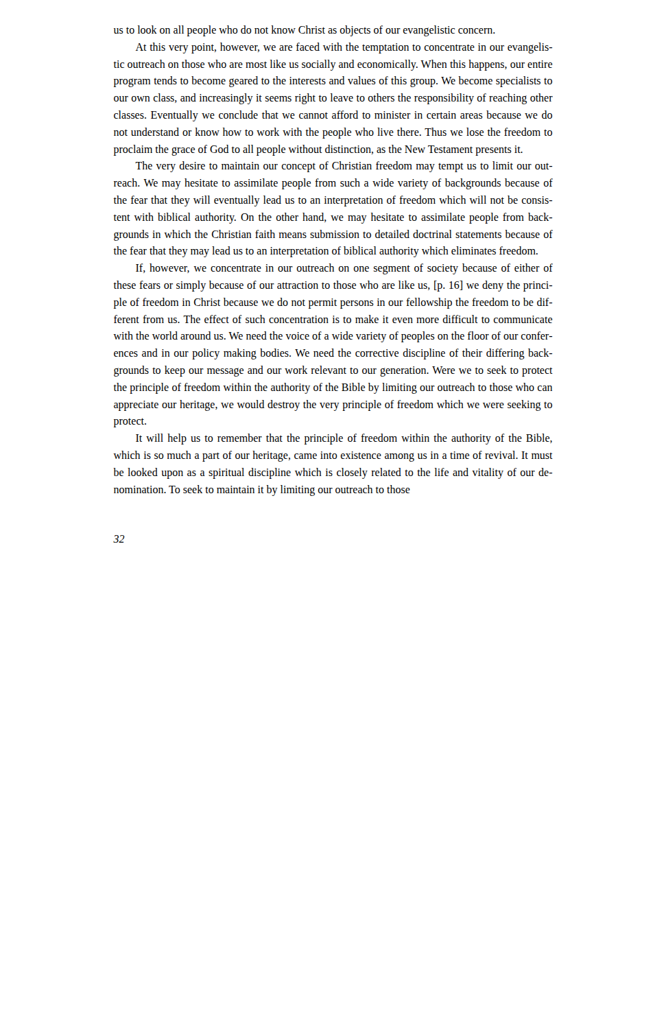us to look on all people who do not know Christ as objects of our evangelistic concern.
At this very point, however, we are faced with the temptation to concentrate in our evangelistic outreach on those who are most like us socially and economically. When this happens, our entire program tends to become geared to the interests and values of this group. We become specialists to our own class, and increasingly it seems right to leave to others the responsibility of reaching other classes. Eventually we conclude that we cannot afford to minister in certain areas because we do not understand or know how to work with the people who live there. Thus we lose the freedom to proclaim the grace of God to all people without distinction, as the New Testament presents it.
The very desire to maintain our concept of Christian freedom may tempt us to limit our outreach. We may hesitate to assimilate people from such a wide variety of backgrounds because of the fear that they will eventually lead us to an interpretation of freedom which will not be consistent with biblical authority. On the other hand, we may hesitate to assimilate people from backgrounds in which the Christian faith means submission to detailed doctrinal statements because of the fear that they may lead us to an interpretation of biblical authority which eliminates freedom.
If, however, we concentrate in our outreach on one segment of society because of either of these fears or simply because of our attraction to those who are like us, [p. 16] we deny the principle of freedom in Christ because we do not permit persons in our fellowship the freedom to be different from us. The effect of such concentration is to make it even more difficult to communicate with the world around us. We need the voice of a wide variety of peoples on the floor of our conferences and in our policy making bodies. We need the corrective discipline of their differing backgrounds to keep our message and our work relevant to our generation. Were we to seek to protect the principle of freedom within the authority of the Bible by limiting our outreach to those who can appreciate our heritage, we would destroy the very principle of freedom which we were seeking to protect.
It will help us to remember that the principle of freedom within the authority of the Bible, which is so much a part of our heritage, came into existence among us in a time of revival. It must be looked upon as a spiritual discipline which is closely related to the life and vitality of our denomination. To seek to maintain it by limiting our outreach to those
32